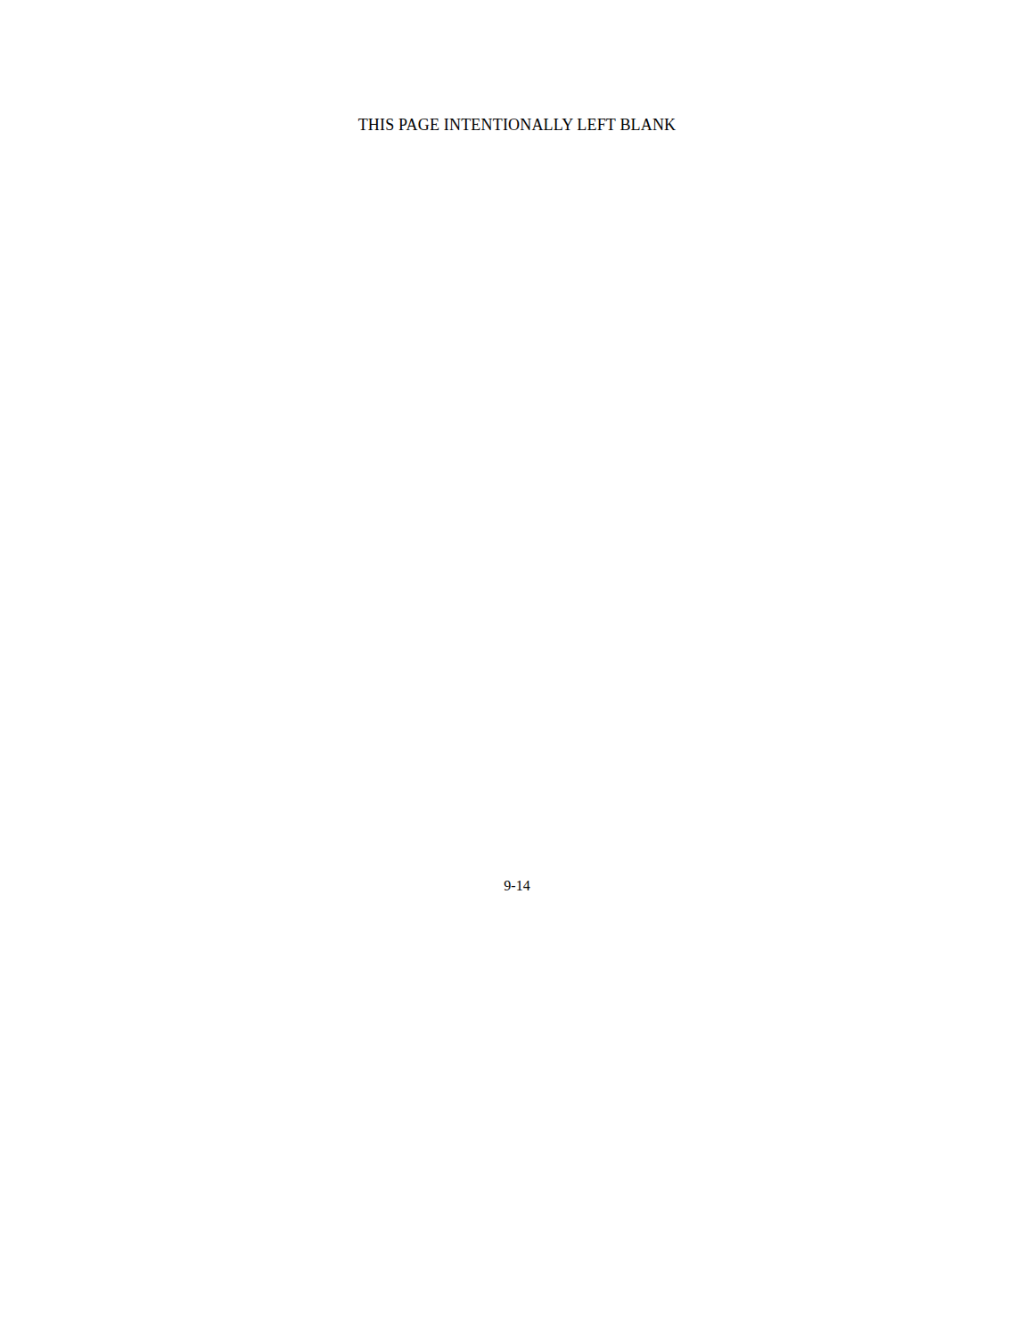THIS PAGE INTENTIONALLY LEFT BLANK
9-14